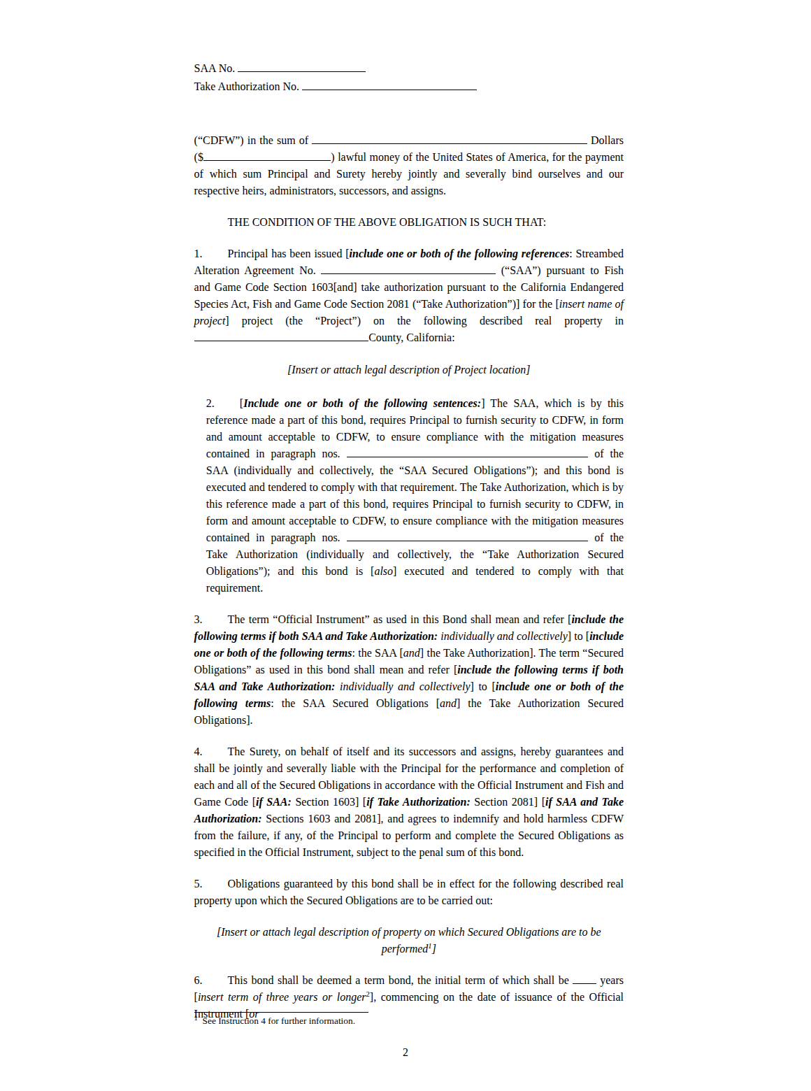SAA No.
Take Authorization No.
(“CDFW”) in the sum of Dollars ($ ) lawful money of the United States of America, for the payment of which sum Principal and Surety hereby jointly and severally bind ourselves and our respective heirs, administrators, successors, and assigns.
THE CONDITION OF THE ABOVE OBLIGATION IS SUCH THAT:
1. Principal has been issued [include one or both of the following references: Streambed Alteration Agreement No. (“SAA”) pursuant to Fish and Game Code Section 1603[and] take authorization pursuant to the California Endangered Species Act, Fish and Game Code Section 2081 (“Take Authorization”)] for the [insert name of project] project (the “Project”) on the following described real property in County, California:
[Insert or attach legal description of Project location]
2.[Include one or both of the following sentences:] The SAA, which is by this reference made a part of this bond, requires Principal to furnish security to CDFW, in form and amount acceptable to CDFW, to ensure compliance with the mitigation measures contained in paragraph nos. of the SAA (individually and collectively, the “SAA Secured Obligations”); and this bond is executed and tendered to comply with that requirement. The Take Authorization, which is by this reference made a part of this bond, requires Principal to furnish security to CDFW, in form and amount acceptable to CDFW, to ensure compliance with the mitigation measures contained in paragraph nos. of the Take Authorization (individually and collectively, the “Take Authorization Secured Obligations”); and this bond is [also] executed and tendered to comply with that requirement.
3. The term “Official Instrument” as used in this Bond shall mean and refer [include the following terms if both SAA and Take Authorization: individually and collectively] to [include one or both of the following terms: the SAA [and] the Take Authorization]. The term “Secured Obligations” as used in this bond shall mean and refer [include the following terms if both SAA and Take Authorization: individually and collectively] to [include one or both of the following terms: the SAA Secured Obligations [and] the Take Authorization Secured Obligations].
4. The Surety, on behalf of itself and its successors and assigns, hereby guarantees and shall be jointly and severally liable with the Principal for the performance and completion of each and all of the Secured Obligations in accordance with the Official Instrument and Fish and Game Code [if SAA: Section 1603] [if Take Authorization: Section 2081] [if SAA and Take Authorization: Sections 1603 and 2081], and agrees to indemnify and hold harmless CDFW from the failure, if any, of the Principal to perform and complete the Secured Obligations as specified in the Official Instrument, subject to the penal sum of this bond.
5. Obligations guaranteed by this bond shall be in effect for the following described real property upon which the Secured Obligations are to be carried out:
[Insert or attach legal description of property on which Secured Obligations are to be performed1]
6. This bond shall be deemed a term bond, the initial term of which shall be years [insert term of three years or longer2], commencing on the date of issuance of the Official Instrument [or
1 See Instruction 4 for further information.
2